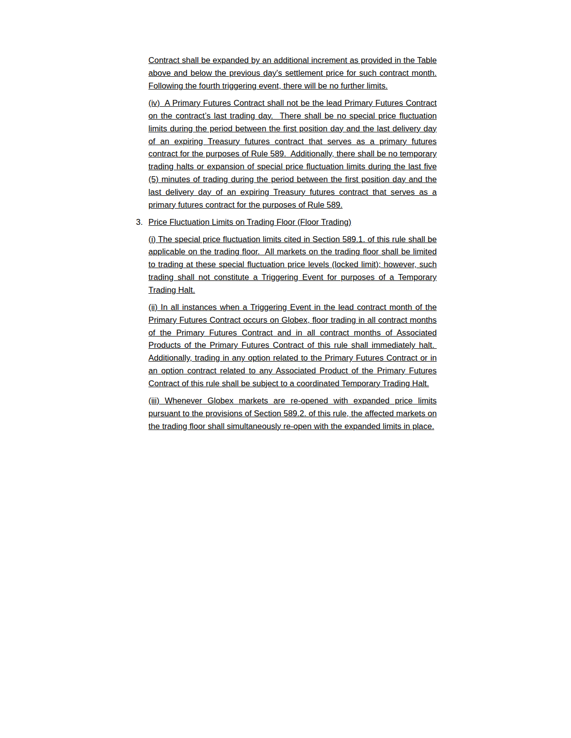Contract shall be expanded by an additional increment as provided in the Table above and below the previous day's settlement price for such contract month. Following the fourth triggering event, there will be no further limits.
(iv) A Primary Futures Contract shall not be the lead Primary Futures Contract on the contract’s last trading day. There shall be no special price fluctuation limits during the period between the first position day and the last delivery day of an expiring Treasury futures contract that serves as a primary futures contract for the purposes of Rule 589. Additionally, there shall be no temporary trading halts or expansion of special price fluctuation limits during the last five (5) minutes of trading during the period between the first position day and the last delivery day of an expiring Treasury futures contract that serves as a primary futures contract for the purposes of Rule 589.
3.
Price Fluctuation Limits on Trading Floor (Floor Trading)
(i) The special price fluctuation limits cited in Section 589.1. of this rule shall be applicable on the trading floor. All markets on the trading floor shall be limited to trading at these special fluctuation price levels (locked limit); however, such trading shall not constitute a Triggering Event for purposes of a Temporary Trading Halt.
(ii) In all instances when a Triggering Event in the lead contract month of the Primary Futures Contract occurs on Globex, floor trading in all contract months of the Primary Futures Contract and in all contract months of Associated Products of the Primary Futures Contract of this rule shall immediately halt. Additionally, trading in any option related to the Primary Futures Contract or in an option contract related to any Associated Product of the Primary Futures Contract of this rule shall be subject to a coordinated Temporary Trading Halt.
(iii) Whenever Globex markets are re-opened with expanded price limits pursuant to the provisions of Section 589.2. of this rule, the affected markets on the trading floor shall simultaneously re-open with the expanded limits in place.